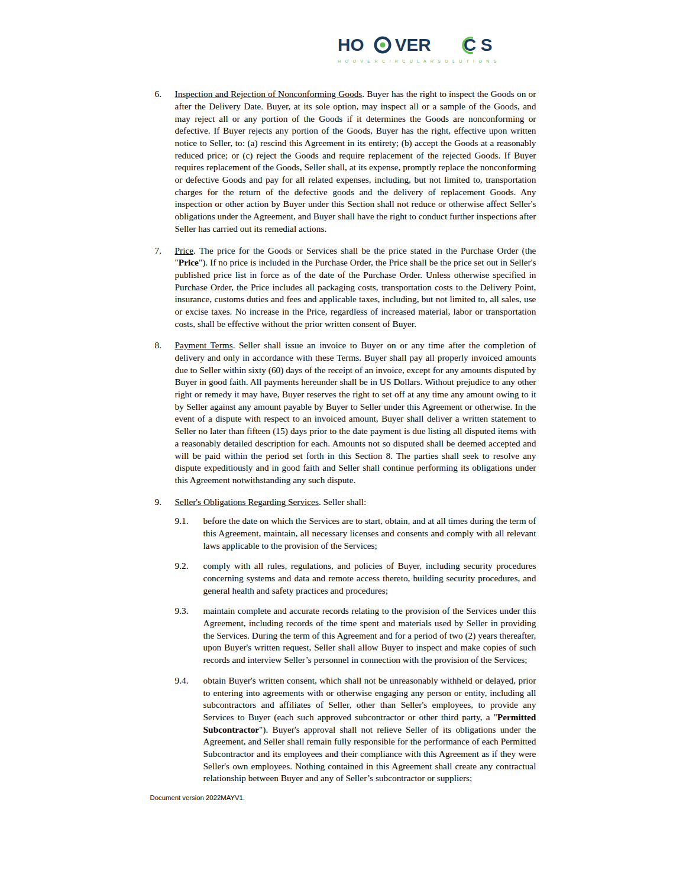HO VER C S H O O V E R C I R C U L A R S O L U T I O N S
Inspection and Rejection of Nonconforming Goods. Buyer has the right to inspect the Goods on or after the Delivery Date. Buyer, at its sole option, may inspect all or a sample of the Goods, and may reject all or any portion of the Goods if it determines the Goods are nonconforming or defective. If Buyer rejects any portion of the Goods, Buyer has the right, effective upon written notice to Seller, to: (a) rescind this Agreement in its entirety; (b) accept the Goods at a reasonably reduced price; or (c) reject the Goods and require replacement of the rejected Goods. If Buyer requires replacement of the Goods, Seller shall, at its expense, promptly replace the nonconforming or defective Goods and pay for all related expenses, including, but not limited to, transportation charges for the return of the defective goods and the delivery of replacement Goods. Any inspection or other action by Buyer under this Section shall not reduce or otherwise affect Seller's obligations under the Agreement, and Buyer shall have the right to conduct further inspections after Seller has carried out its remedial actions.
Price. The price for the Goods or Services shall be the price stated in the Purchase Order (the "Price"). If no price is included in the Purchase Order, the Price shall be the price set out in Seller's published price list in force as of the date of the Purchase Order. Unless otherwise specified in Purchase Order, the Price includes all packaging costs, transportation costs to the Delivery Point, insurance, customs duties and fees and applicable taxes, including, but not limited to, all sales, use or excise taxes. No increase in the Price, regardless of increased material, labor or transportation costs, shall be effective without the prior written consent of Buyer.
Payment Terms. Seller shall issue an invoice to Buyer on or any time after the completion of delivery and only in accordance with these Terms. Buyer shall pay all properly invoiced amounts due to Seller within sixty (60) days of the receipt of an invoice, except for any amounts disputed by Buyer in good faith. All payments hereunder shall be in US Dollars. Without prejudice to any other right or remedy it may have, Buyer reserves the right to set off at any time any amount owing to it by Seller against any amount payable by Buyer to Seller under this Agreement or otherwise. In the event of a dispute with respect to an invoiced amount, Buyer shall deliver a written statement to Seller no later than fifteen (15) days prior to the date payment is due listing all disputed items with a reasonably detailed description for each. Amounts not so disputed shall be deemed accepted and will be paid within the period set forth in this Section 8. The parties shall seek to resolve any dispute expeditiously and in good faith and Seller shall continue performing its obligations under this Agreement notwithstanding any such dispute.
Seller's Obligations Regarding Services. Seller shall:
before the date on which the Services are to start, obtain, and at all times during the term of this Agreement, maintain, all necessary licenses and consents and comply with all relevant laws applicable to the provision of the Services;
comply with all rules, regulations, and policies of Buyer, including security procedures concerning systems and data and remote access thereto, building security procedures, and general health and safety practices and procedures;
maintain complete and accurate records relating to the provision of the Services under this Agreement, including records of the time spent and materials used by Seller in providing the Services. During the term of this Agreement and for a period of two (2) years thereafter, upon Buyer's written request, Seller shall allow Buyer to inspect and make copies of such records and interview Seller’s personnel in connection with the provision of the Services;
obtain Buyer's written consent, which shall not be unreasonably withheld or delayed, prior to entering into agreements with or otherwise engaging any person or entity, including all subcontractors and affiliates of Seller, other than Seller's employees, to provide any Services to Buyer (each such approved subcontractor or other third party, a "Permitted Subcontractor"). Buyer's approval shall not relieve Seller of its obligations under the Agreement, and Seller shall remain fully responsible for the performance of each Permitted Subcontractor and its employees and their compliance with this Agreement as if they were Seller's own employees. Nothing contained in this Agreement shall create any contractual relationship between Buyer and any of Seller’s subcontractor or suppliers;
Document version 2022MAYV1.